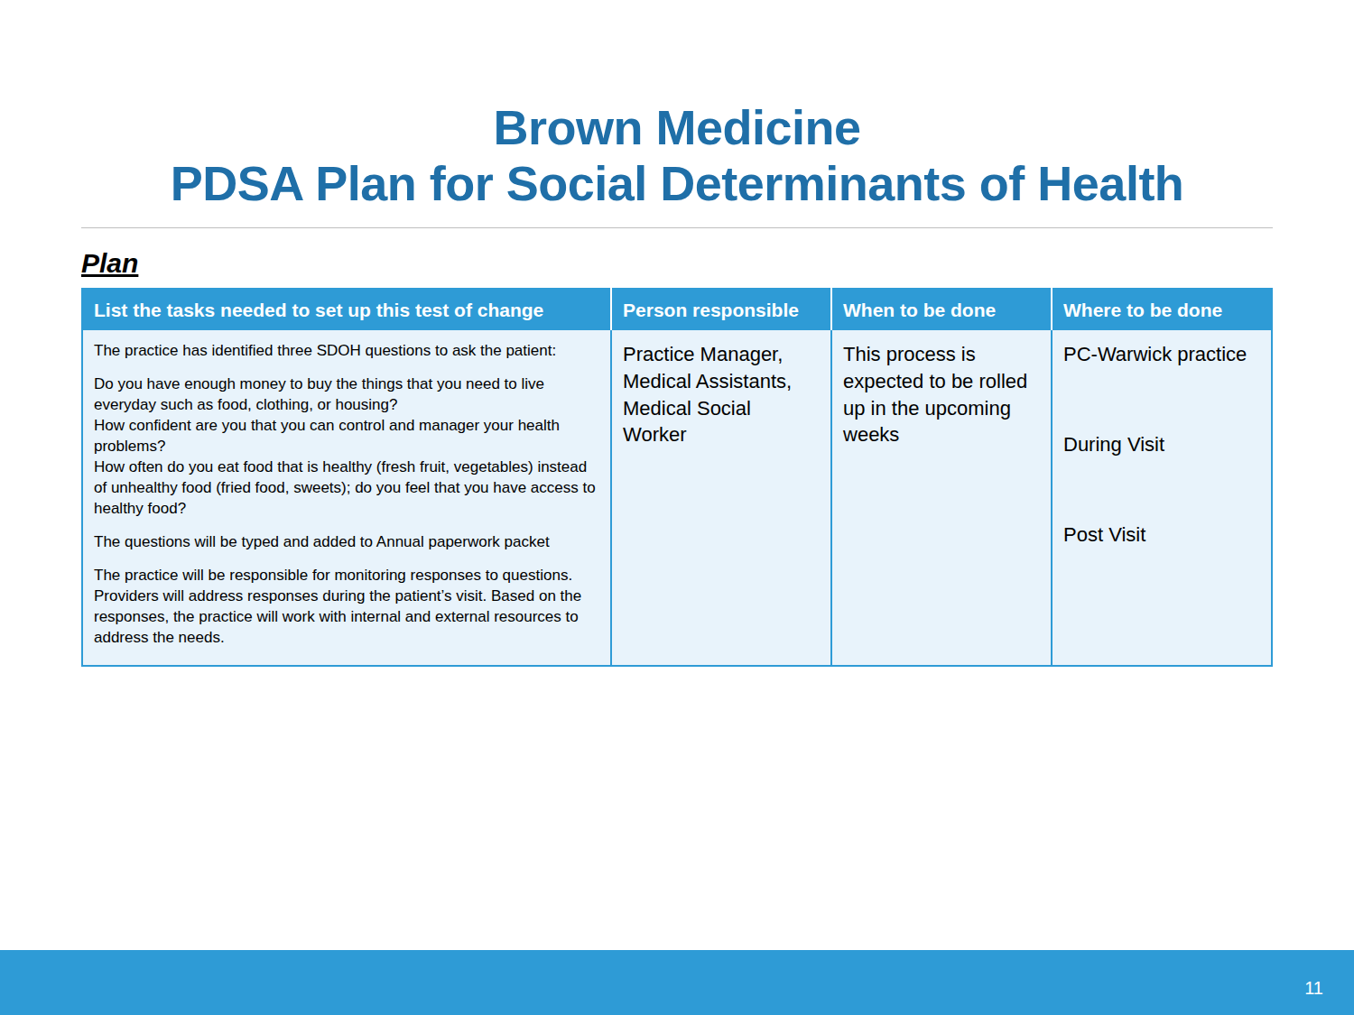Brown Medicine
PDSA Plan for Social Determinants of Health
Plan
| List the tasks needed to set up this test of change | Person responsible | When to be done | Where to be done |
| --- | --- | --- | --- |
| The practice has identified three SDOH questions to ask the patient: Do you have enough money to buy the things that you need to live everyday such as food, clothing, or housing? How confident are you that you can control and manager your health problems? How often do you eat food that is healthy (fresh fruit, vegetables) instead of unhealthy food (fried food, sweets); do you feel that you have access to healthy food? The questions will be typed and added to Annual paperwork packet The practice will be responsible for monitoring responses to questions. Providers will address responses during the patient’s visit. Based on the responses, the practice will work with internal and external resources to address the needs. | Practice Manager, Medical Assistants, Medical Social Worker | This process is expected to be rolled up in the upcoming weeks | PC-Warwick practice During Visit Post Visit |
11